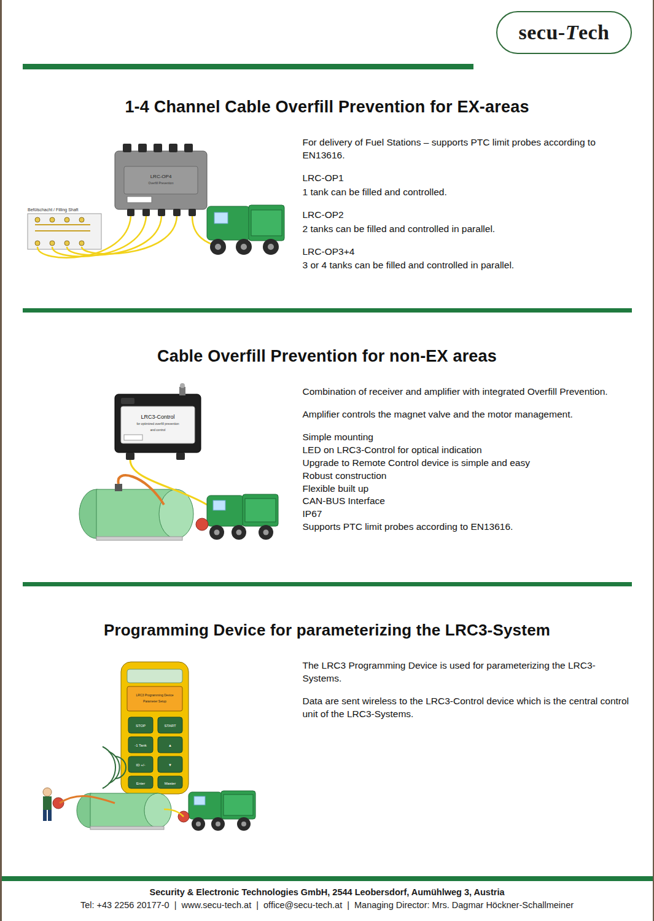secu-Tech
1-4 Channel Cable Overfill Prevention for EX-areas
LRC-OP4 Overfill Prevention Befülschacht / Filling Shaft
For delivery of Fuel Stations – supports PTC limit probes according to EN13616.
LRC-OP1
1 tank can be filled and controlled.
LRC-OP2
2 tanks can be filled and controlled in parallel.
LRC-OP3+4
3 or 4 tanks can be filled and controlled in parallel.
Cable Overfill Prevention for non-EX areas
LRC3-Control for optimized overfill prevention and control
Combination of receiver and amplifier with integrated Overfill Prevention.
Amplifier controls the magnet valve and the motor management.
Simple mounting
LED on LRC3-Control for optical indication
Upgrade to Remote Control device is simple and easy
Robust construction
Flexible built up
CAN-BUS Interface
IP67
Supports PTC limit probes according to EN13616.
Programming Device for parameterizing the LRC3-System
LRC3 Programming Device Parameter Setup STOP START -1 Tank ▲ ID +/- ▼ Enter Master
The LRC3 Programming Device is used for parameterizing the LRC3-Systems.
Data are sent wireless to the LRC3-Control device which is the central control unit of the LRC3-Systems.
Security & Electronic Technologies GmbH, 2544 Leobersdorf, Aumühlweg 3, Austria
Tel: +43 2256 20177-0 | www.secu-tech.at | office@secu-tech.at | Managing Director: Mrs. Dagmar Höckner-Schallmeiner